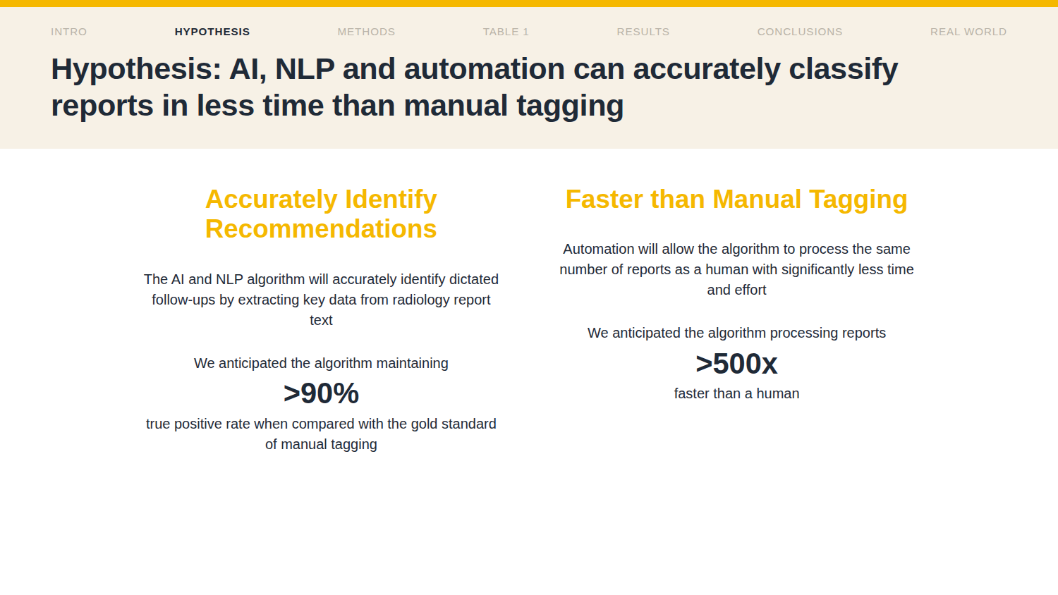Intro Hypothesis Methods Table 1 Results Conclusions Real World
Hypothesis: AI, NLP and automation can accurately classify reports in less time than manual tagging
Accurately Identify Recommendations
The AI and NLP algorithm will accurately identify dictated follow-ups by extracting key data from radiology report text
We anticipated the algorithm maintaining >90% true positive rate when compared with the gold standard of manual tagging
Faster than Manual Tagging
Automation will allow the algorithm to process the same number of reports as a human with significantly less time and effort
We anticipated the algorithm processing reports >500x faster than a human